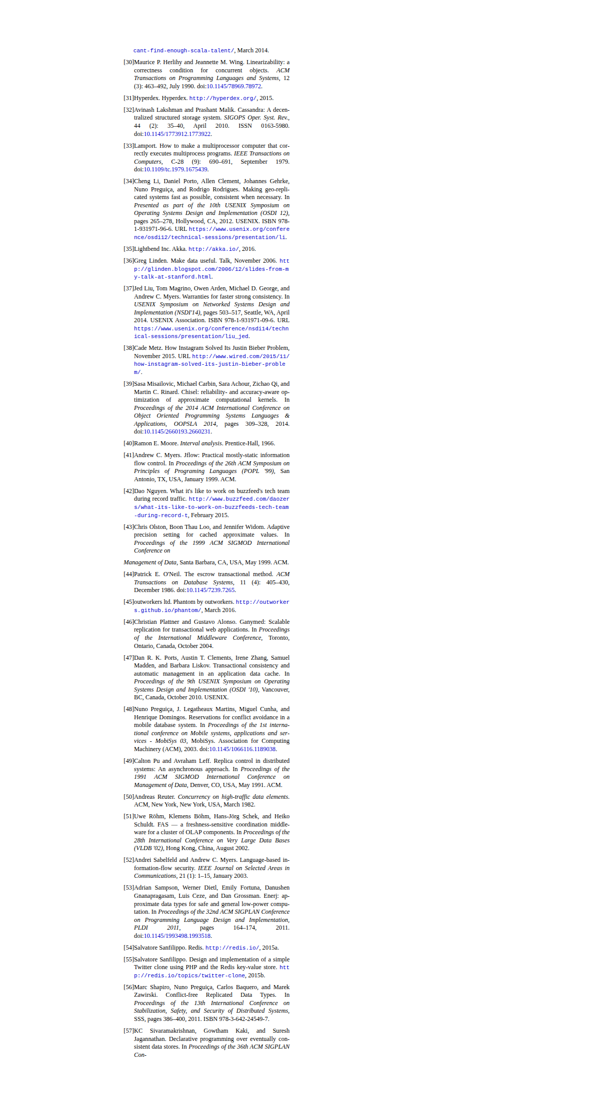cant-find-enough-scala-talent/, March 2014.
[30]
Maurice P. Herlihy and Jeannette M. Wing. Linearizability: a correctness condition for concurrent objects. ACM Transactions on Programming Languages and Systems, 12 (3): 463–492, July 1990. doi:10.1145/78969.78972.
[31]
Hyperdex. Hyperdex. http://hyperdex.org/, 2015.
[32]
Avinash Lakshman and Prashant Malik. Cassandra: A decentralized structured storage system. SIGOPS Oper. Syst. Rev., 44 (2): 35–40, April 2010. ISSN 0163-5980. doi:10.1145/1773912.1773922.
[33]
Lamport. How to make a multiprocessor computer that correctly executes multiprocess programs. IEEE Transactions on Computers, C-28 (9): 690–691, September 1979. doi:10.1109/tc.1979.1675439.
[34]
Cheng Li, Daniel Porto, Allen Clement, Johannes Gehrke, Nuno Preguiça, and Rodrigo Rodrigues. Making geo-replicated systems fast as possible, consistent when necessary. In Presented as part of the 10th USENIX Symposium on Operating Systems Design and Implementation (OSDI 12), pages 265–278, Hollywood, CA, 2012. USENIX. ISBN 978-1-931971-96-6. URL https://www.usenix.org/conference/osdi12/technical-sessions/presentation/li.
[35]
Lightbend Inc. Akka. http://akka.io/, 2016.
[36]
Greg Linden. Make data useful. Talk, November 2006. http://glinden.blogspot.com/2006/12/slides-from-my-talk-at-stanford.html.
[37]
Jed Liu, Tom Magrino, Owen Arden, Michael D. George, and Andrew C. Myers. Warranties for faster strong consistency. In USENIX Symposium on Networked Systems Design and Implementation (NSDI'14), pages 503–517, Seattle, WA, April 2014. USENIX Association. ISBN 978-1-931971-09-6. URL https://www.usenix.org/conference/nsdi14/technical-sessions/presentation/liu_jed.
[38]
Cade Metz. How Instagram Solved Its Justin Bieber Problem, November 2015. URL http://www.wired.com/2015/11/how-instagram-solved-its-justin-bieber-problem/.
[39]
Sasa Misailovic, Michael Carbin, Sara Achour, Zichao Qi, and Martin C. Rinard. Chisel: reliability- and accuracy-aware optimization of approximate computational kernels. In Proceedings of the 2014 ACM International Conference on Object Oriented Programming Systems Languages & Applications, OOPSLA 2014, pages 309–328, 2014. doi:10.1145/2660193.2660231.
[40]
Ramon E. Moore. Interval analysis. Prentice-Hall, 1966.
[41]
Andrew C. Myers. Jflow: Practical mostly-static information flow control. In Proceedings of the 26th ACM Symposium on Principles of Programing Languages (POPL '99), San Antonio, TX, USA, January 1999. ACM.
[42]
Dao Nguyen. What it's like to work on buzzfeed's tech team during record traffic. http://www.buzzfeed.com/daozers/what-its-like-to-work-on-buzzfeeds-tech-team-during-record-t, February 2015.
[43]
Chris Olston, Boon Thau Loo, and Jennifer Widom. Adaptive precision setting for cached approximate values. In Proceedings of the 1999 ACM SIGMOD International Conference on
Management of Data, Santa Barbara, CA, USA, May 1999. ACM.
[44]
Patrick E. O'Neil. The escrow transactional method. ACM Transactions on Database Systems, 11 (4): 405–430, December 1986. doi:10.1145/7239.7265.
[45]
outworkers ltd. Phantom by outworkers. http://outworkers.github.io/phantom/, March 2016.
[46]
Christian Plattner and Gustavo Alonso. Ganymed: Scalable replication for transactional web applications. In Proceedings of the International Middleware Conference, Toronto, Ontario, Canada, October 2004.
[47]
Dan R. K. Ports, Austin T. Clements, Irene Zhang, Samuel Madden, and Barbara Liskov. Transactional consistency and automatic management in an application data cache. In Proceedings of the 9th USENIX Symposium on Operating Systems Design and Implementation (OSDI '10), Vancouver, BC, Canada, October 2010. USENIX.
[48]
Nuno Preguiça, J. Legatheaux Martins, Miguel Cunha, and Henrique Domingos. Reservations for conflict avoidance in a mobile database system. In Proceedings of the 1st international conference on Mobile systems, applications and services - MobiSys 03, MobiSys. Association for Computing Machinery (ACM), 2003. doi:10.1145/1066116.1189038.
[49]
Calton Pu and Avraham Leff. Replica control in distributed systems: An asynchronous approach. In Proceedings of the 1991 ACM SIGMOD International Conference on Management of Data, Denver, CO, USA, May 1991. ACM.
[50]
Andreas Reuter. Concurrency on high-traffic data elements. ACM, New York, New York, USA, March 1982.
[51]
Uwe Röhm, Klemens Böhm, Hans-Jörg Schek, and Heiko Schuldt. FAS — a freshness-sensitive coordination middleware for a cluster of OLAP components. In Proceedings of the 28th International Conference on Very Large Data Bases (VLDB '02), Hong Kong, China, August 2002.
[52]
Andrei Sabelfeld and Andrew C. Myers. Language-based information-flow security. IEEE Journal on Selected Areas in Communications, 21 (1): 1–15, January 2003.
[53]
Adrian Sampson, Werner Dietl, Emily Fortuna, Danushen Gnanapragasam, Luis Ceze, and Dan Grossman. Enerj: approximate data types for safe and general low-power computation. In Proceedings of the 32nd ACM SIGPLAN Conference on Programming Language Design and Implementation, PLDI 2011, pages 164–174, 2011. doi:10.1145/1993498.1993518.
[54]
Salvatore Sanfilippo. Redis. http://redis.io/, 2015a.
[55]
Salvatore Sanfilippo. Design and implementation of a simple Twitter clone using PHP and the Redis key-value store. http://redis.io/topics/twitter-clone, 2015b.
[56]
Marc Shapiro, Nuno Preguiça, Carlos Baquero, and Marek Zawirski. Conflict-free Replicated Data Types. In Proceedings of the 13th International Conference on Stabilization, Safety, and Security of Distributed Systems, SSS, pages 386–400, 2011. ISBN 978-3-642-24549-7.
[57]
KC Sivaramakrishnan, Gowtham Kaki, and Suresh Jagannathan. Declarative programming over eventually consistent data stores. In Proceedings of the 36th ACM SIGPLAN Con-